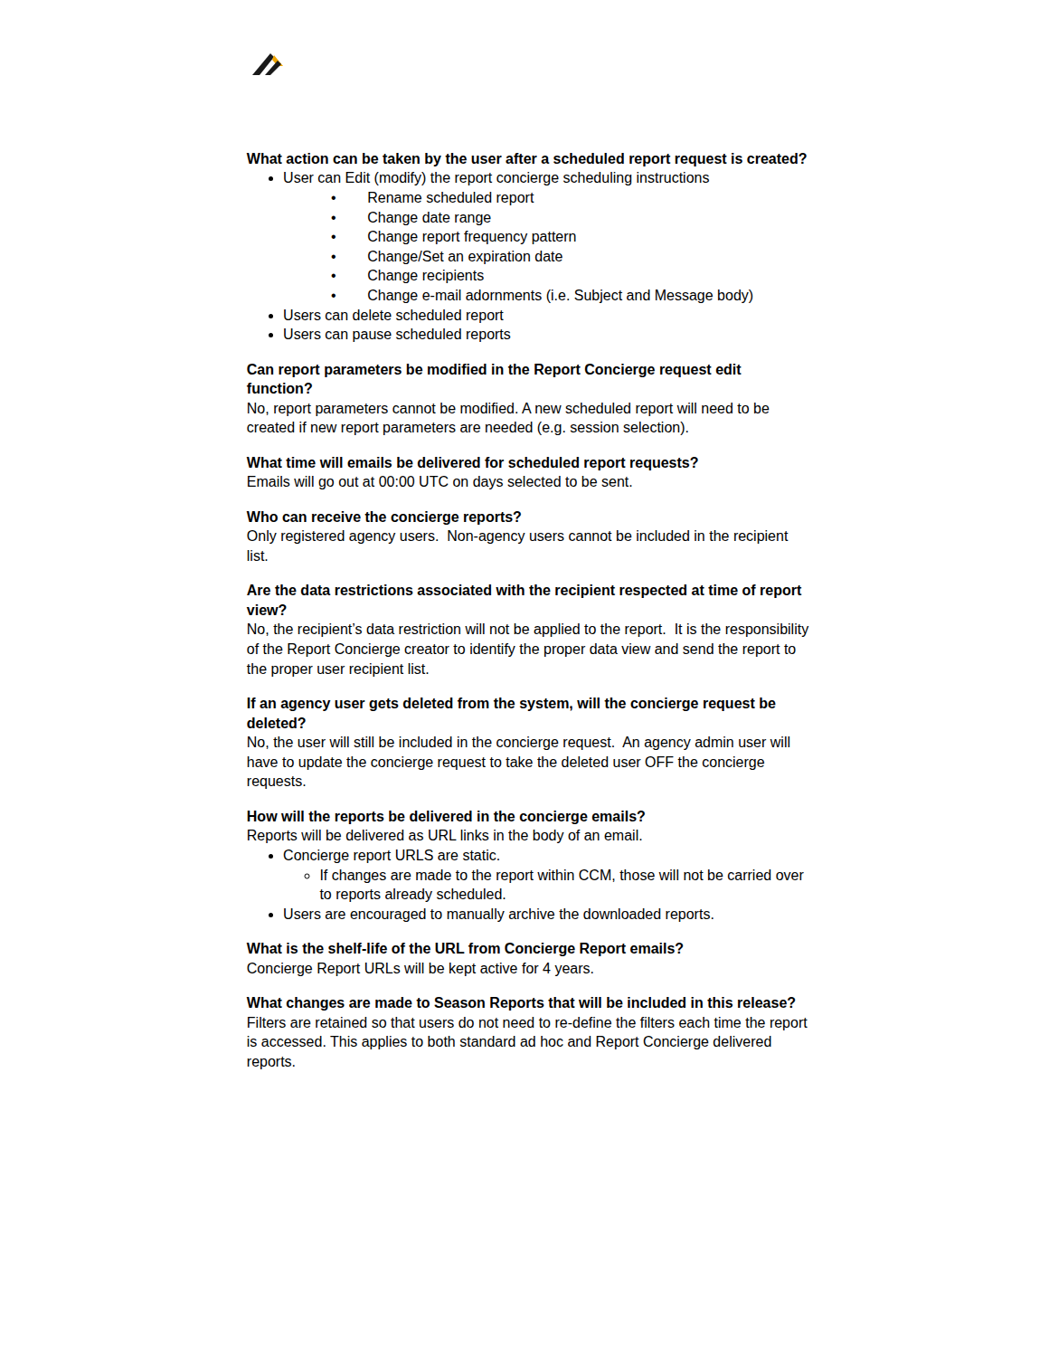What action can be taken by the user after a scheduled report request is created?
User can Edit (modify) the report concierge scheduling instructions
Rename scheduled report
Change date range
Change report frequency pattern
Change/Set an expiration date
Change recipients
Change e-mail adornments (i.e. Subject and Message body)
Users can delete scheduled report
Users can pause scheduled reports
Can report parameters be modified in the Report Concierge request edit function?
No, report parameters cannot be modified. A new scheduled report will need to be created if new report parameters are needed (e.g. session selection).
What time will emails be delivered for scheduled report requests?
Emails will go out at 00:00 UTC on days selected to be sent.
Who can receive the concierge reports?
Only registered agency users. Non-agency users cannot be included in the recipient list.
Are the data restrictions associated with the recipient respected at time of report view?
No, the recipient’s data restriction will not be applied to the report. It is the responsibility of the Report Concierge creator to identify the proper data view and send the report to the proper user recipient list.
If an agency user gets deleted from the system, will the concierge request be deleted?
No, the user will still be included in the concierge request. An agency admin user will have to update the concierge request to take the deleted user OFF the concierge requests.
How will the reports be delivered in the concierge emails?
Reports will be delivered as URL links in the body of an email.
Concierge report URLS are static.
If changes are made to the report within CCM, those will not be carried over to reports already scheduled.
Users are encouraged to manually archive the downloaded reports.
What is the shelf-life of the URL from Concierge Report emails?
Concierge Report URLs will be kept active for 4 years.
What changes are made to Season Reports that will be included in this release?
Filters are retained so that users do not need to re-define the filters each time the report is accessed. This applies to both standard ad hoc and Report Concierge delivered reports.